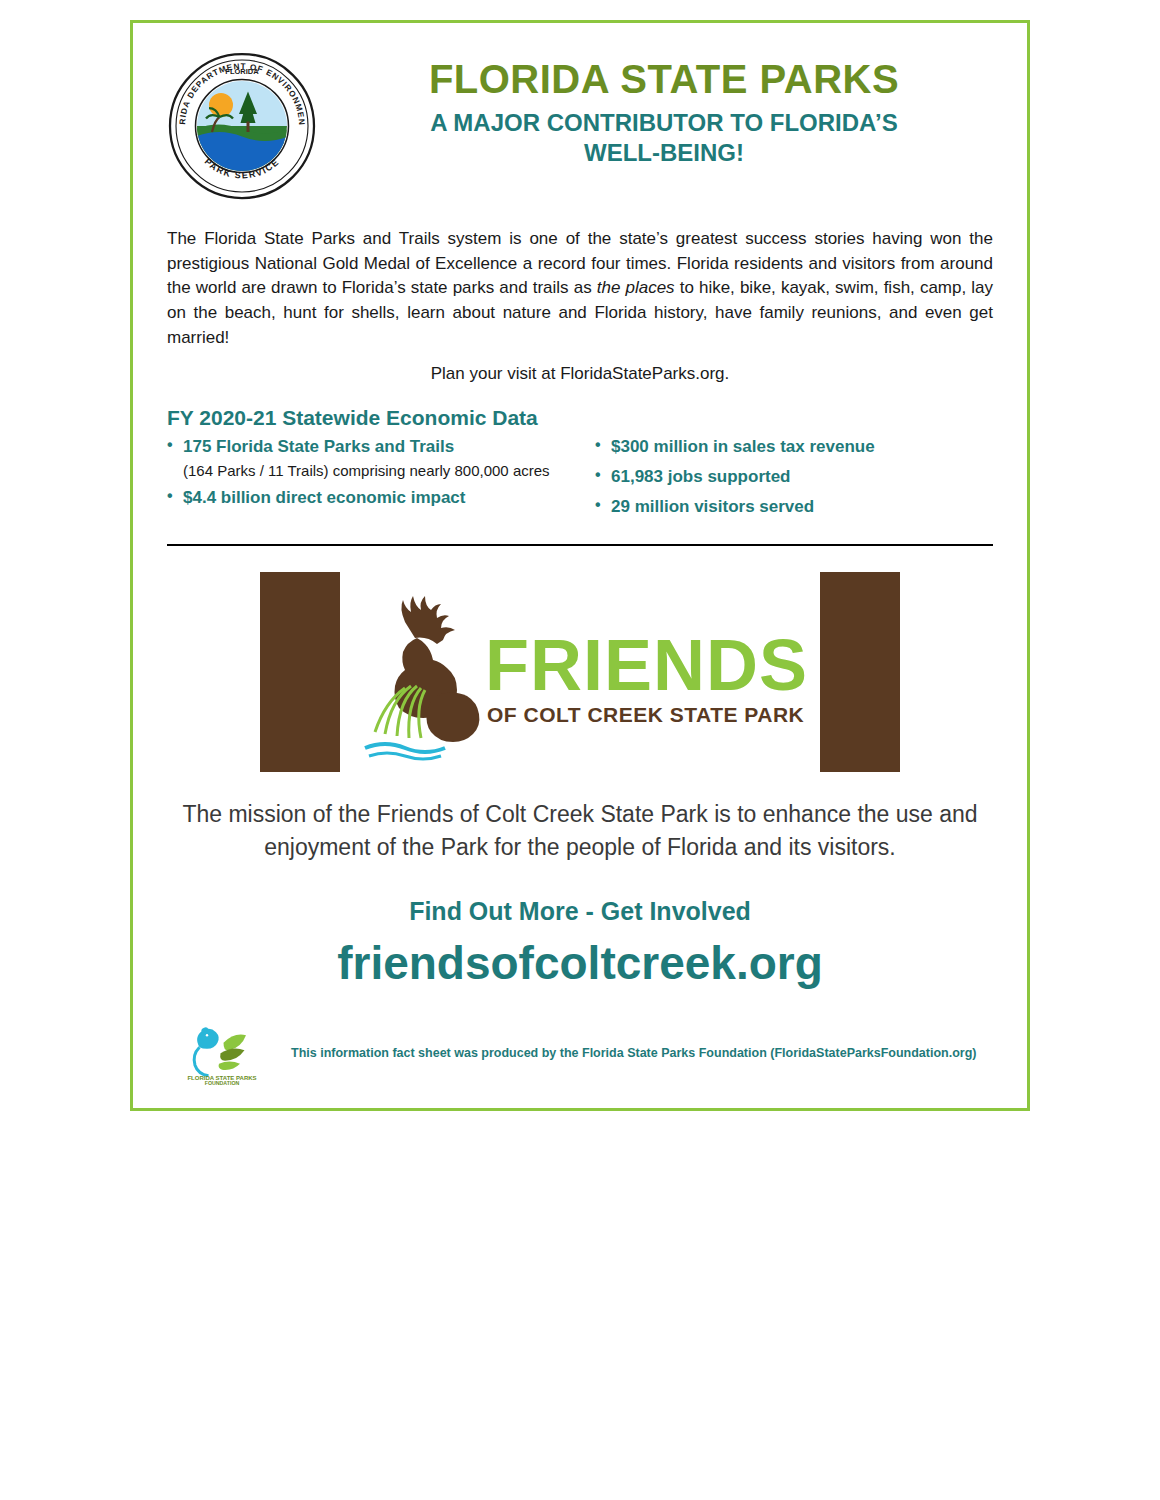FLORIDA DEPARTMENT OF ENVIRONMENTAL PARK SERVICE FLORIDA
FLORIDA STATE PARKS
A MAJOR CONTRIBUTOR TO FLORIDA’S
WELL-BEING!
The Florida State Parks and Trails system is one of the state’s greatest success stories having won the prestigious National Gold Medal of Excellence a record four times. Florida residents and visitors from around the world are drawn to Florida’s state parks and trails as the places to hike, bike, kayak, swim, fish, camp, lay on the beach, hunt for shells, learn about nature and Florida history, have family reunions, and even get married!
Plan your visit at FloridaStateParks.org.
FY 2020-21 Statewide Economic Data
175 Florida State Parks and Trails
(164 Parks / 11 Trails) comprising nearly 800,000 acres
$4.4 billion direct economic impact
$300 million in sales tax revenue
61,983 jobs supported
29 million visitors served
FRIENDS OF COLT CREEK STATE PARK
The mission of the Friends of Colt Creek State Park is to enhance the use and enjoyment of the Park for the people of Florida and its visitors.
Find Out More - Get Involved
friendsofcoltcreek.org
FLORIDA STATE PARKS FOUNDATION
This information fact sheet was produced by the Florida State Parks Foundation (FloridaStateParksFoundation.org)